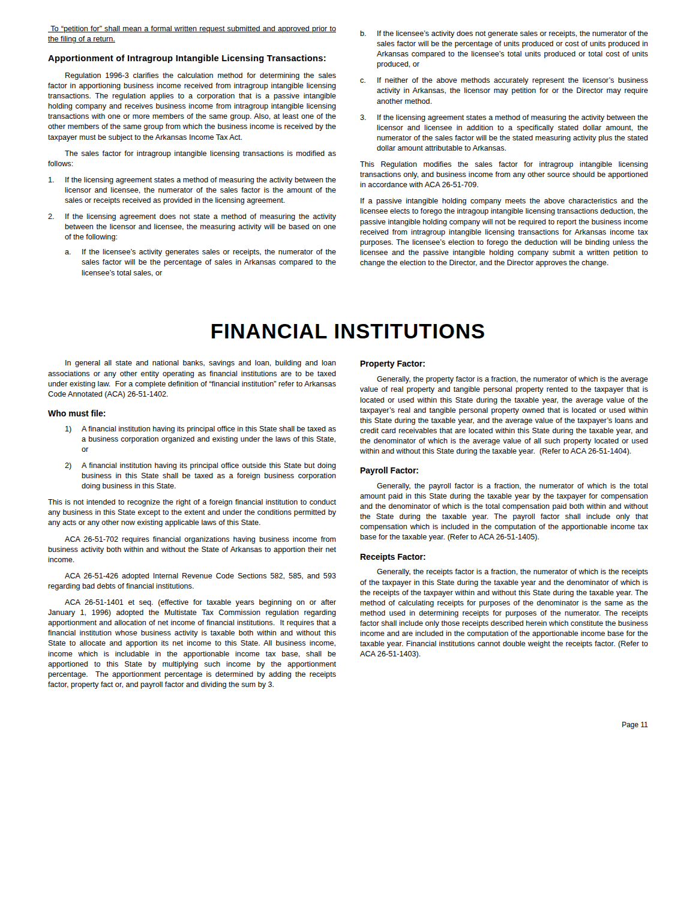To “petition for” shall mean a formal written request submitted and approved prior to the filing of a return.
Apportionment of Intragroup Intangible Licensing Transactions:
Regulation 1996-3 clarifies the calculation method for determining the sales factor in apportioning business income received from intragroup intangible licensing transactions. The regulation applies to a corporation that is a passive intangible holding company and receives business income from intragroup intangible licensing transactions with one or more members of the same group. Also, at least one of the other members of the same group from which the business income is received by the taxpayer must be subject to the Arkansas Income Tax Act.
The sales factor for intragroup intangible licensing transactions is modified as follows:
If the licensing agreement states a method of measuring the activity between the licensor and licensee, the numerator of the sales factor is the amount of the sales or receipts received as provided in the licensing agreement.
If the licensing agreement does not state a method of measuring the activity between the licensor and licensee, the measuring activity will be based on one of the following:
If the licensee’s activity generates sales or receipts, the numerator of the sales factor will be the percentage of sales in Arkansas compared to the licensee’s total sales, or
If the licensee’s activity does not generate sales or receipts, the numerator of the sales factor will be the percentage of units produced or cost of units produced in Arkansas compared to the licensee’s total units produced or total cost of units produced, or
If neither of the above methods accurately represent the licensor’s business activity in Arkansas, the licensor may petition for or the Director may require another method.
If the licensing agreement states a method of measuring the activity between the licensor and licensee in addition to a specifically stated dollar amount, the numerator of the sales factor will be the stated measuring activity plus the stated dollar amount attributable to Arkansas.
This Regulation modifies the sales factor for intragroup intangible licensing transactions only, and business income from any other source should be apportioned in accordance with ACA 26-51-709.
If a passive intangible holding company meets the above characteristics and the licensee elects to forego the intragoup intangible licensing transactions deduction, the passive intangible holding company will not be required to report the business income received from intragroup intangible licensing transactions for Arkansas income tax purposes. The licensee’s election to forego the deduction will be binding unless the licensee and the passive intangible holding company submit a written petition to change the election to the Director, and the Director approves the change.
FINANCIAL INSTITUTIONS
In general all state and national banks, savings and loan, building and loan associations or any other entity operating as financial institutions are to be taxed under existing law. For a complete definition of “financial institution” refer to Arkansas Code Annotated (ACA) 26-51-1402.
Who must file:
A financial institution having its principal office in this State shall be taxed as a business corporation organized and existing under the laws of this State, or
A financial institution having its principal office outside this State but doing business in this State shall be taxed as a foreign business corporation doing business in this State.
This is not intended to recognize the right of a foreign financial institution to conduct any business in this State except to the extent and under the conditions permitted by any acts or any other now existing applicable laws of this State.
ACA 26-51-702 requires financial organizations having business income from business activity both within and without the State of Arkansas to apportion their net income.
ACA 26-51-426 adopted Internal Revenue Code Sections 582, 585, and 593 regarding bad debts of financial institutions.
ACA 26-51-1401 et seq. (effective for taxable years beginning on or after January 1, 1996) adopted the Multistate Tax Commission regulation regarding apportionment and allocation of net income of financial institutions. It requires that a financial institution whose business activity is taxable both within and without this State to allocate and apportion its net income to this State. All business income, income which is includable in the apportionable income tax base, shall be apportioned to this State by multiplying such income by the apportionment percentage. The apportionment percentage is determined by adding the receipts factor, property fact or, and payroll factor and dividing the sum by 3.
Property Factor:
Generally, the property factor is a fraction, the numerator of which is the average value of real property and tangible personal property rented to the taxpayer that is located or used within this State during the taxable year, the average value of the taxpayer’s real and tangible personal property owned that is located or used within this State during the taxable year, and the average value of the taxpayer’s loans and credit card receivables that are located within this State during the taxable year, and the denominator of which is the average value of all such property located or used within and without this State during the taxable year. (Refer to ACA 26-51-1404).
Payroll Factor:
Generally, the payroll factor is a fraction, the numerator of which is the total amount paid in this State during the taxable year by the taxpayer for compensation and the denominator of which is the total compensation paid both within and without the State during the taxable year. The payroll factor shall include only that compensation which is included in the computation of the apportionable income tax base for the taxable year. (Refer to ACA 26-51-1405).
Receipts Factor:
Generally, the receipts factor is a fraction, the numerator of which is the receipts of the taxpayer in this State during the taxable year and the denominator of which is the receipts of the taxpayer within and without this State during the taxable year. The method of calculating receipts for purposes of the denominator is the same as the method used in determining receipts for purposes of the numerator. The receipts factor shall include only those receipts described herein which constitute the business income and are included in the computation of the apportionable income base for the taxable year. Financial institutions cannot double weight the receipts factor. (Refer to ACA 26-51-1403).
Page 11